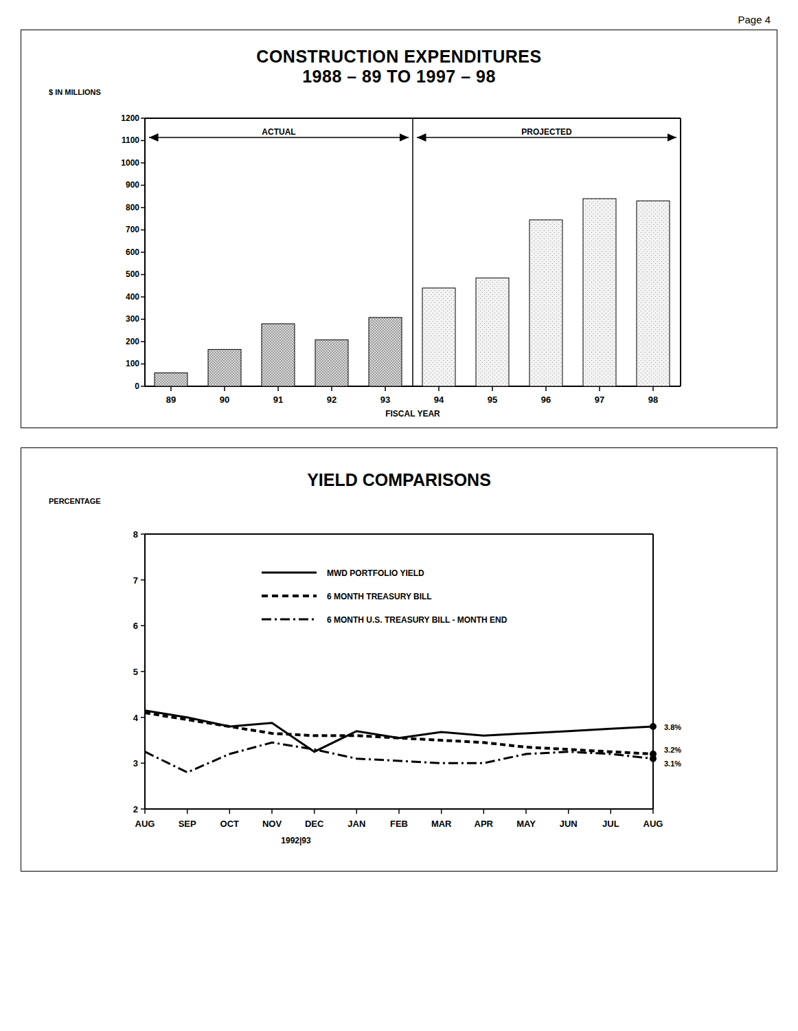Page 4
CONSTRUCTION EXPENDITURES
1988 – 89 TO 1997 – 98
$ IN MILLIONS
1200 1100 1000 900 800 700 600 500 400 300 200 100 0 ACTUAL PROJECTED 89 90 91 92 93 94 95 96 97 98 FISCAL YEAR
YIELD COMPARISONS
PERCENTAGE
8 7 6 5 4 3 2 MWD PORTFOLIO YIELD 6 MONTH TREASURY BILL 6 MONTH U.S. TREASURY BILL - MONTH END AUG SEP OCT NOV DEC JAN FEB MAR APR MAY JUN JUL AUG 1992|93 3.8% 3.2% 3.1%